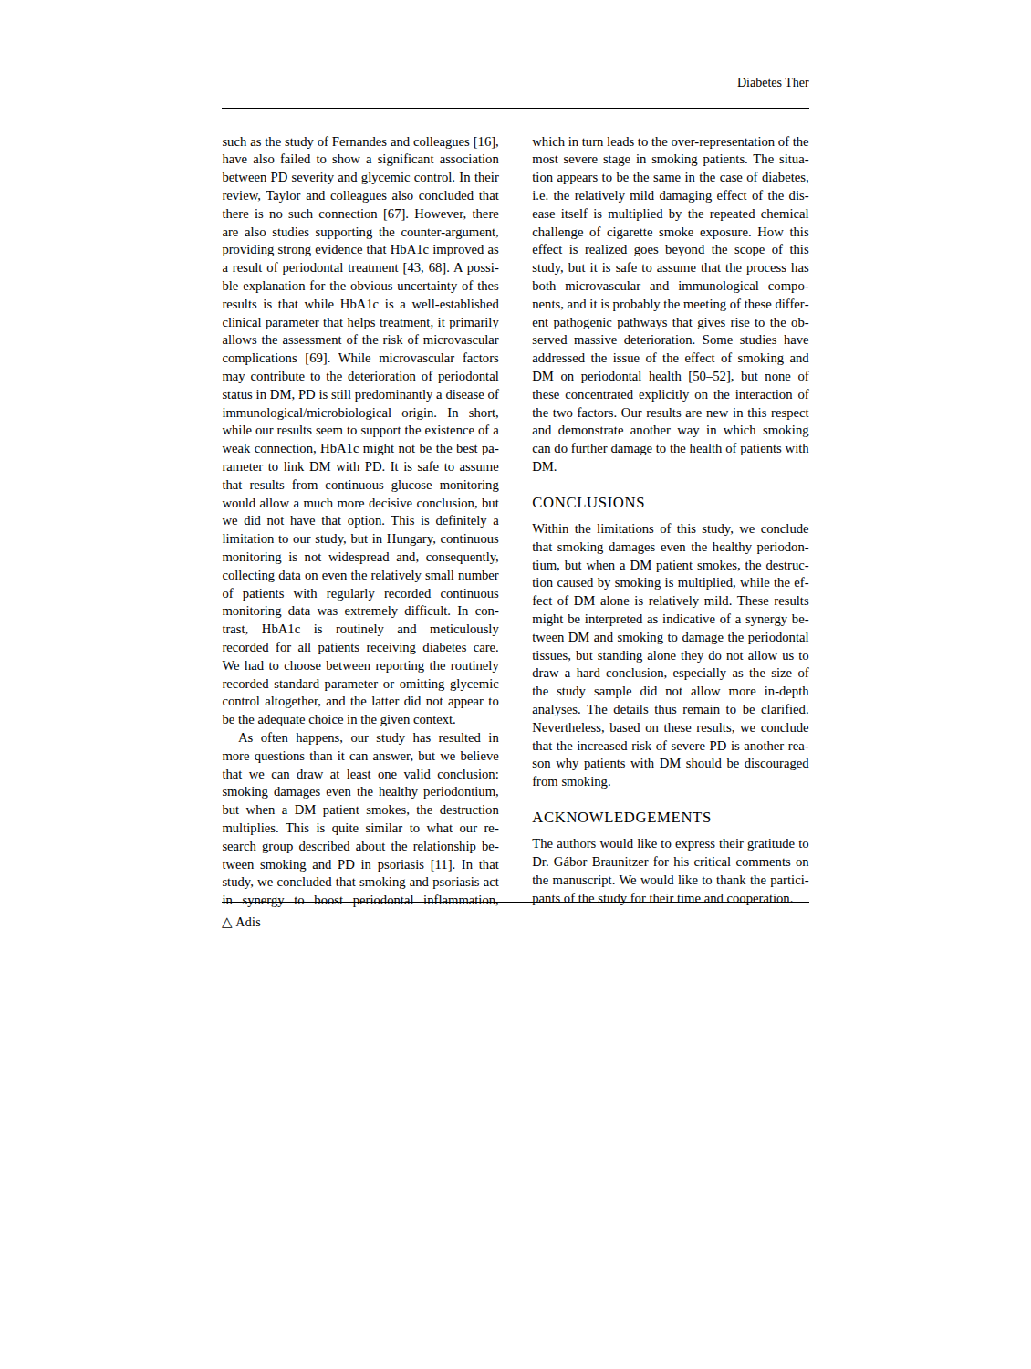Diabetes Ther
such as the study of Fernandes and colleagues [16], have also failed to show a significant association between PD severity and glycemic control. In their review, Taylor and colleagues also concluded that there is no such connection [67]. However, there are also studies supporting the counter-argument, providing strong evidence that HbA1c improved as a result of periodontal treatment [43, 68]. A possible explanation for the obvious uncertainty of thes results is that while HbA1c is a well-established clinical parameter that helps treatment, it primarily allows the assessment of the risk of microvascular complications [69]. While microvascular factors may contribute to the deterioration of periodontal status in DM, PD is still predominantly a disease of immunological/microbiological origin. In short, while our results seem to support the existence of a weak connection, HbA1c might not be the best parameter to link DM with PD. It is safe to assume that results from continuous glucose monitoring would allow a much more decisive conclusion, but we did not have that option. This is definitely a limitation to our study, but in Hungary, continuous monitoring is not widespread and, consequently, collecting data on even the relatively small number of patients with regularly recorded continuous monitoring data was extremely difficult. In contrast, HbA1c is routinely and meticulously recorded for all patients receiving diabetes care. We had to choose between reporting the routinely recorded standard parameter or omitting glycemic control altogether, and the latter did not appear to be the adequate choice in the given context.
As often happens, our study has resulted in more questions than it can answer, but we believe that we can draw at least one valid conclusion: smoking damages even the healthy periodontium, but when a DM patient smokes, the destruction multiplies. This is quite similar to what our research group described about the relationship between smoking and PD in psoriasis [11]. In that study, we concluded that smoking and psoriasis act in synergy to boost periodontal inflammation, which in turn leads to the over-representation of the most severe stage in smoking patients. The situation appears to be the same in the case of diabetes, i.e. the relatively mild damaging effect of the disease itself is multiplied by the repeated chemical challenge of cigarette smoke exposure. How this effect is realized goes beyond the scope of this study, but it is safe to assume that the process has both microvascular and immunological components, and it is probably the meeting of these different pathogenic pathways that gives rise to the observed massive deterioration. Some studies have addressed the issue of the effect of smoking and DM on periodontal health [50–52], but none of these concentrated explicitly on the interaction of the two factors. Our results are new in this respect and demonstrate another way in which smoking can do further damage to the health of patients with DM.
CONCLUSIONS
Within the limitations of this study, we conclude that smoking damages even the healthy periodontium, but when a DM patient smokes, the destruction caused by smoking is multiplied, while the effect of DM alone is relatively mild. These results might be interpreted as indicative of a synergy between DM and smoking to damage the periodontal tissues, but standing alone they do not allow us to draw a hard conclusion, especially as the size of the study sample did not allow more in-depth analyses. The details thus remain to be clarified. Nevertheless, based on these results, we conclude that the increased risk of severe PD is another reason why patients with DM should be discouraged from smoking.
ACKNOWLEDGEMENTS
The authors would like to express their gratitude to Dr. Gábor Braunitzer for his critical comments on the manuscript. We would like to thank the participants of the study for their time and cooperation.
△Adis